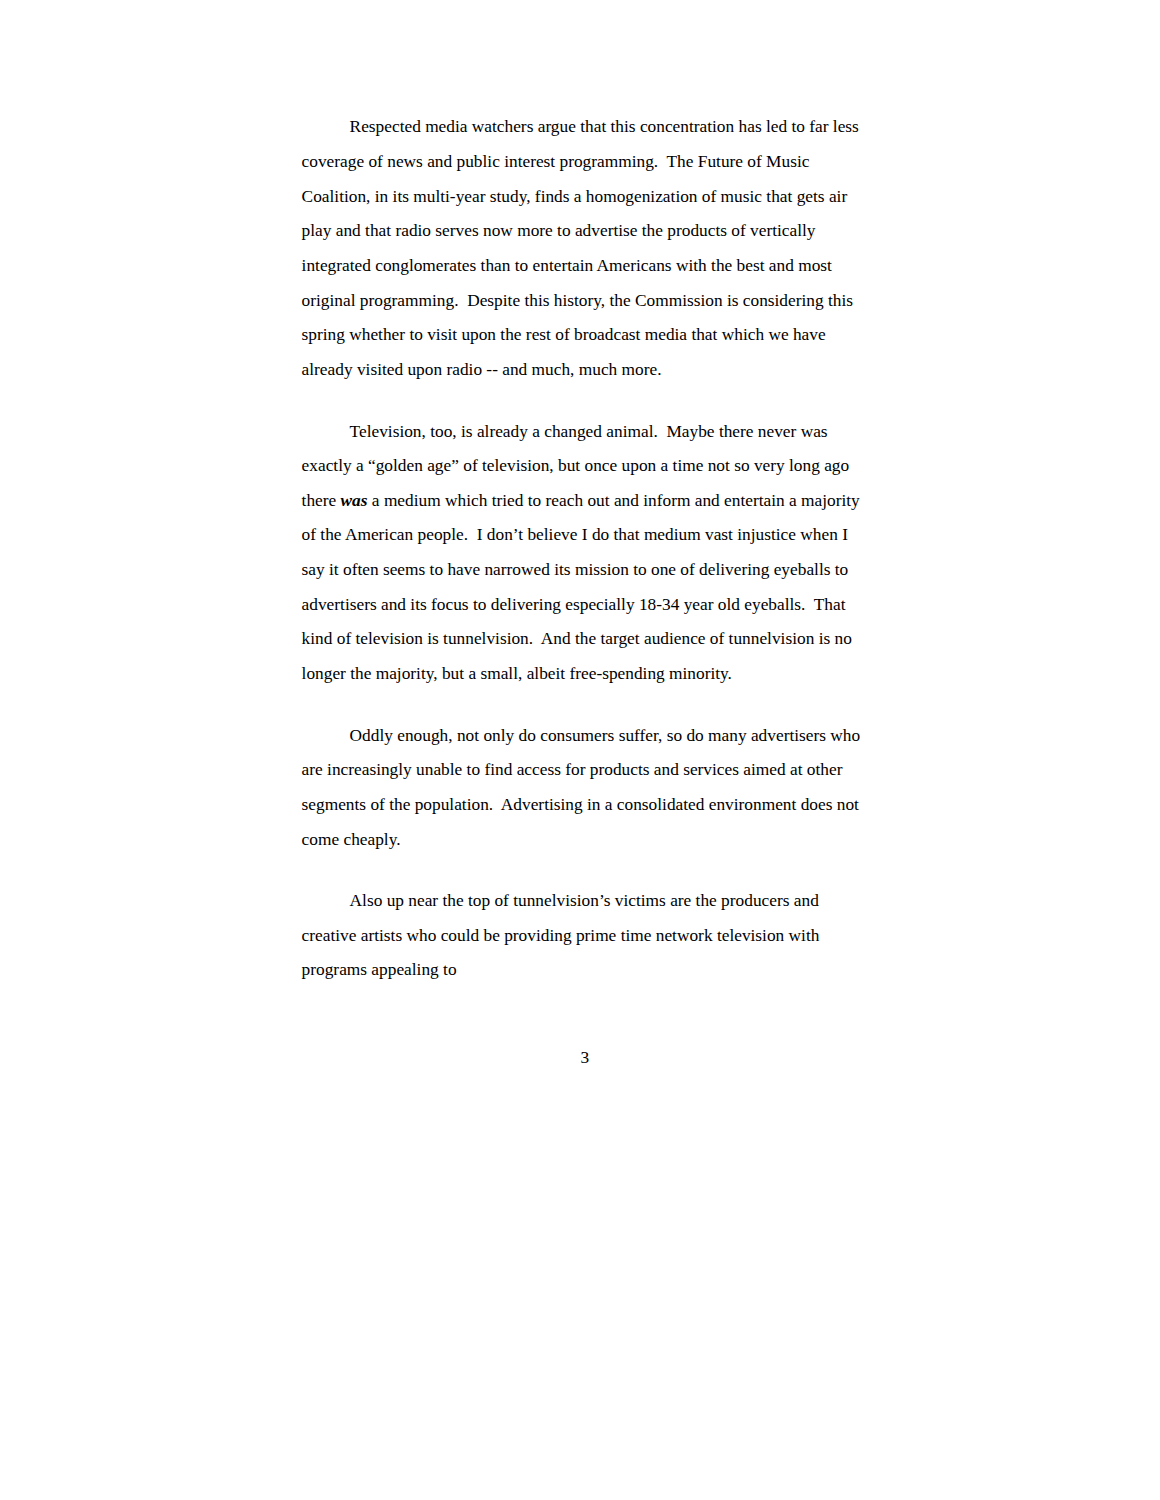Respected media watchers argue that this concentration has led to far less coverage of news and public interest programming. The Future of Music Coalition, in its multi-year study, finds a homogenization of music that gets air play and that radio serves now more to advertise the products of vertically integrated conglomerates than to entertain Americans with the best and most original programming. Despite this history, the Commission is considering this spring whether to visit upon the rest of broadcast media that which we have already visited upon radio -- and much, much more.
Television, too, is already a changed animal. Maybe there never was exactly a “golden age” of television, but once upon a time not so very long ago there was a medium which tried to reach out and inform and entertain a majority of the American people. I don’t believe I do that medium vast injustice when I say it often seems to have narrowed its mission to one of delivering eyeballs to advertisers and its focus to delivering especially 18-34 year old eyeballs. That kind of television is tunnelvision. And the target audience of tunnelvision is no longer the majority, but a small, albeit free-spending minority.
Oddly enough, not only do consumers suffer, so do many advertisers who are increasingly unable to find access for products and services aimed at other segments of the population. Advertising in a consolidated environment does not come cheaply.
Also up near the top of tunnelvision’s victims are the producers and creative artists who could be providing prime time network television with programs appealing to
3